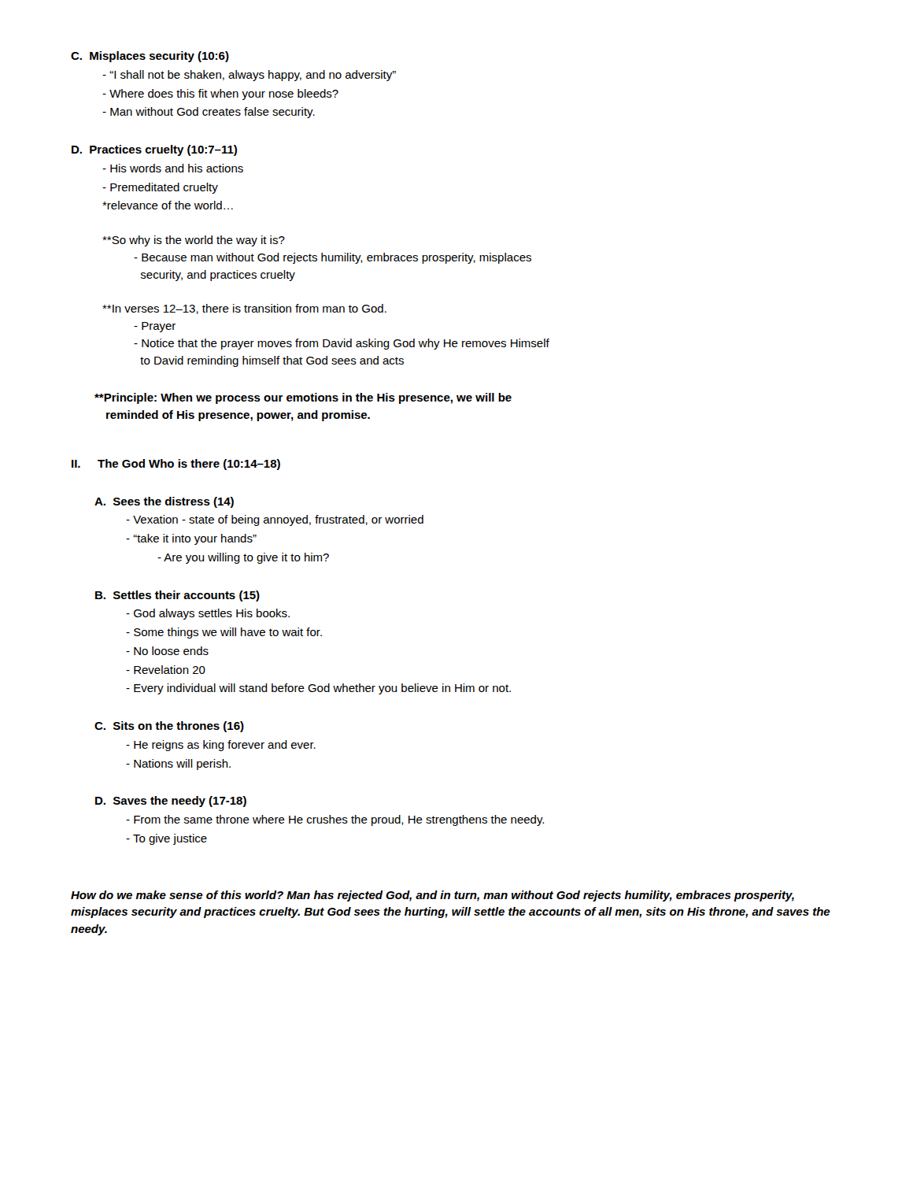C. Misplaces security (10:6)
- “I shall not be shaken, always happy, and no adversity”
- Where does this fit when your nose bleeds?
- Man without God creates false security.
D. Practices cruelty (10:7–11)
- His words and his actions
- Premeditated cruelty
*relevance of the world…
**So why is the world the way it is?
- Because man without God rejects humility, embraces prosperity, misplaces
security, and practices cruelty
**In verses 12–13, there is transition from man to God.
- Prayer
- Notice that the prayer moves from David asking God why He removes Himself
to David reminding himself that God sees and acts
**Principle: When we process our emotions in the His presence, we will be
reminded of His presence, power, and promise.
II. The God Who is there (10:14–18)
A. Sees the distress (14)
- Vexation - state of being annoyed, frustrated, or worried
- “take it into your hands”
- Are you willing to give it to him?
B. Settles their accounts (15)
- God always settles His books.
- Some things we will have to wait for.
- No loose ends
- Revelation 20
- Every individual will stand before God whether you believe in Him or not.
C. Sits on the thrones (16)
- He reigns as king forever and ever.
- Nations will perish.
D. Saves the needy (17-18)
- From the same throne where He crushes the proud, He strengthens the needy.
- To give justice
How do we make sense of this world? Man has rejected God, and in turn, man without God rejects humility, embraces prosperity, misplaces security and practices cruelty. But God sees the hurting, will settle the accounts of all men, sits on His throne, and saves the needy.